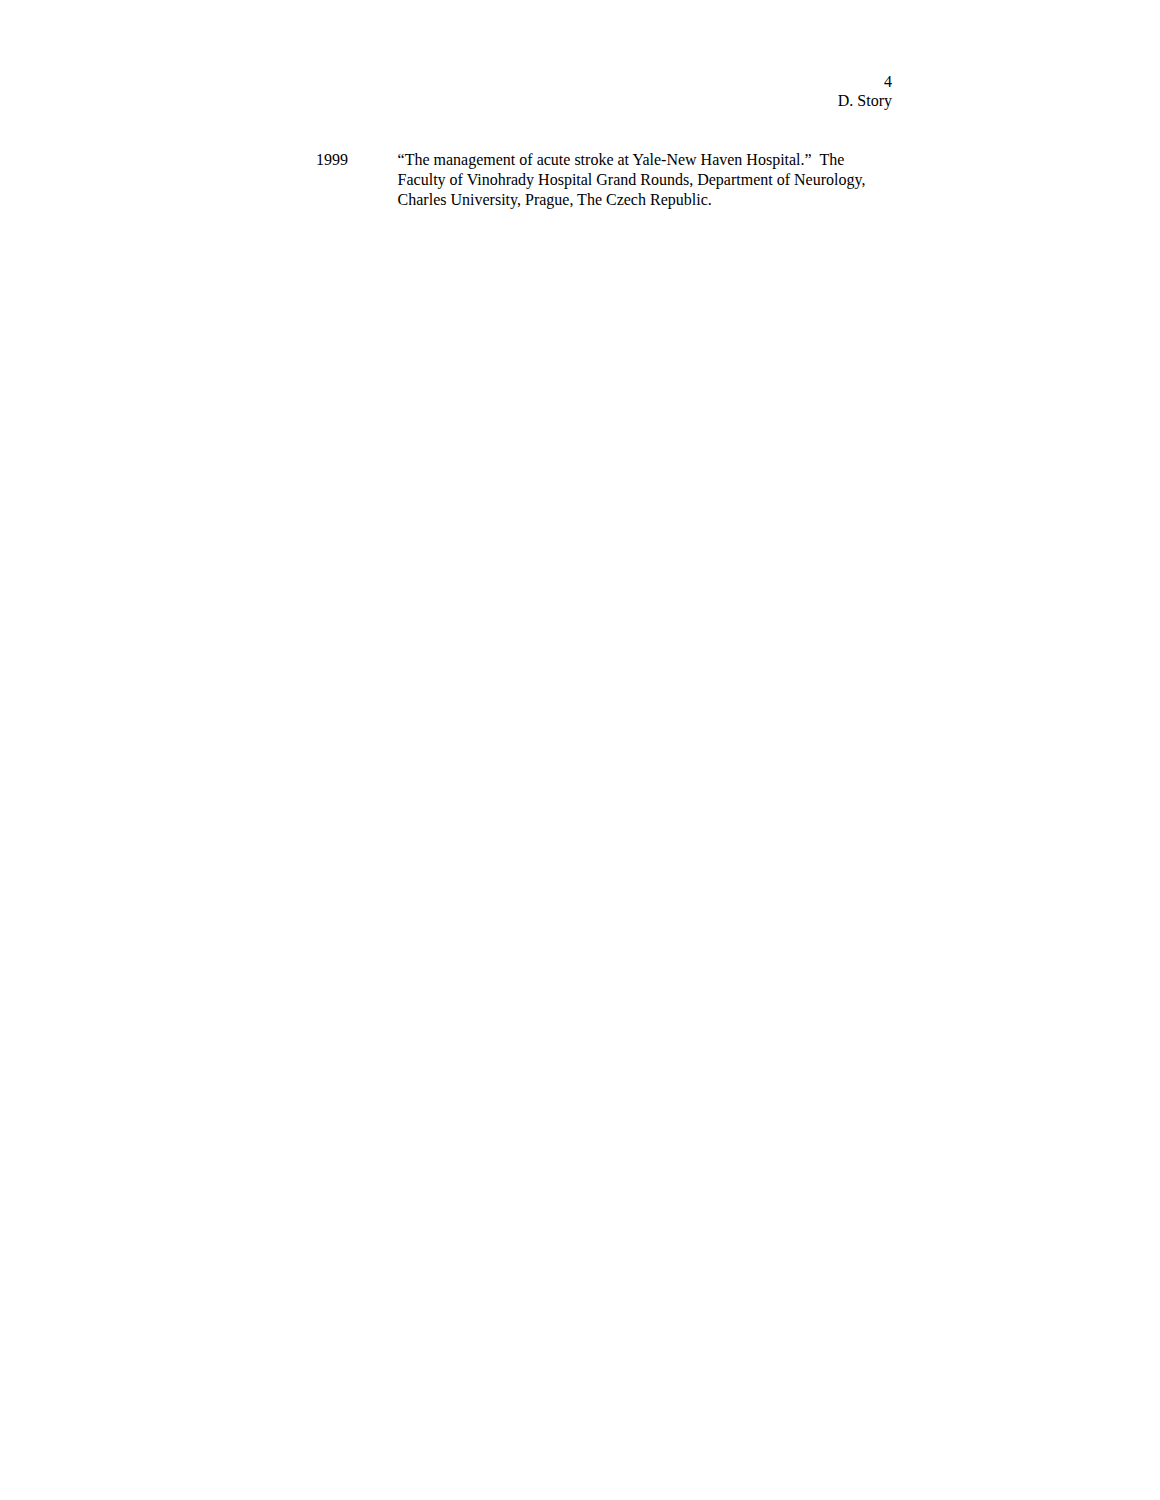4 D. Story
1999
“The management of acute stroke at Yale-New Haven Hospital.” The Faculty of Vinohrady Hospital Grand Rounds, Department of Neurology, Charles University, Prague, The Czech Republic.